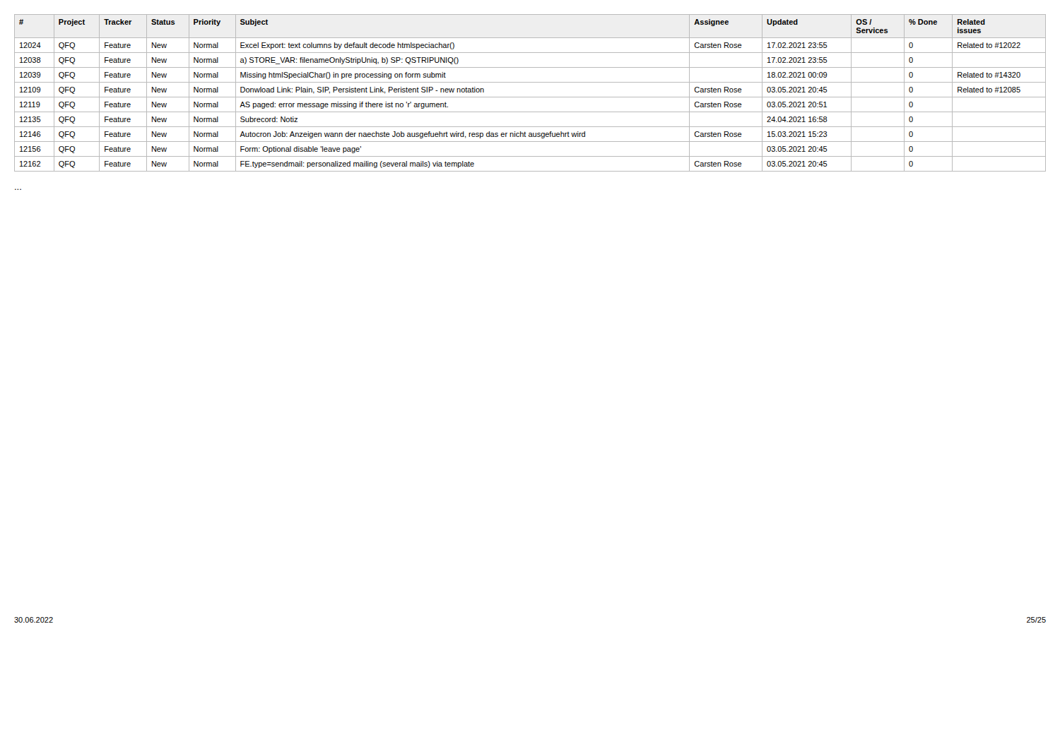| # | Project | Tracker | Status | Priority | Subject | Assignee | Updated | OS / Services | % Done | Related issues |
| --- | --- | --- | --- | --- | --- | --- | --- | --- | --- | --- |
| 12024 | QFQ | Feature | New | Normal | Excel Export: text columns by default decode htmlspeciachar() | Carsten Rose | 17.02.2021 23:55 | | 0 | Related to #12022 |
| 12038 | QFQ | Feature | New | Normal | a) STORE_VAR: filenameOnlyStripUniq, b) SP: QSTRIPUNIQ() | | 17.02.2021 23:55 | | 0 | |
| 12039 | QFQ | Feature | New | Normal | Missing htmlSpecialChar() in pre processing on form submit | | 18.02.2021 00:09 | | 0 | Related to #14320 |
| 12109 | QFQ | Feature | New | Normal | Donwload Link: Plain, SIP, Persistent Link, Peristent SIP - new notation | Carsten Rose | 03.05.2021 20:45 | | 0 | Related to #12085 |
| 12119 | QFQ | Feature | New | Normal | AS paged: error message missing if there ist no 'r' argument. | Carsten Rose | 03.05.2021 20:51 | | 0 | |
| 12135 | QFQ | Feature | New | Normal | Subrecord: Notiz | | 24.04.2021 16:58 | | 0 | |
| 12146 | QFQ | Feature | New | Normal | Autocron Job: Anzeigen wann der naechste Job ausgefuehrt wird, resp das er nicht ausgefuehrt wird | Carsten Rose | 15.03.2021 15:23 | | 0 | |
| 12156 | QFQ | Feature | New | Normal | Form: Optional disable 'leave page' | | 03.05.2021 20:45 | | 0 | |
| 12162 | QFQ | Feature | New | Normal | FE.type=sendmail: personalized mailing (several mails) via template | Carsten Rose | 03.05.2021 20:45 | | 0 | |
...
30.06.2022 25/25